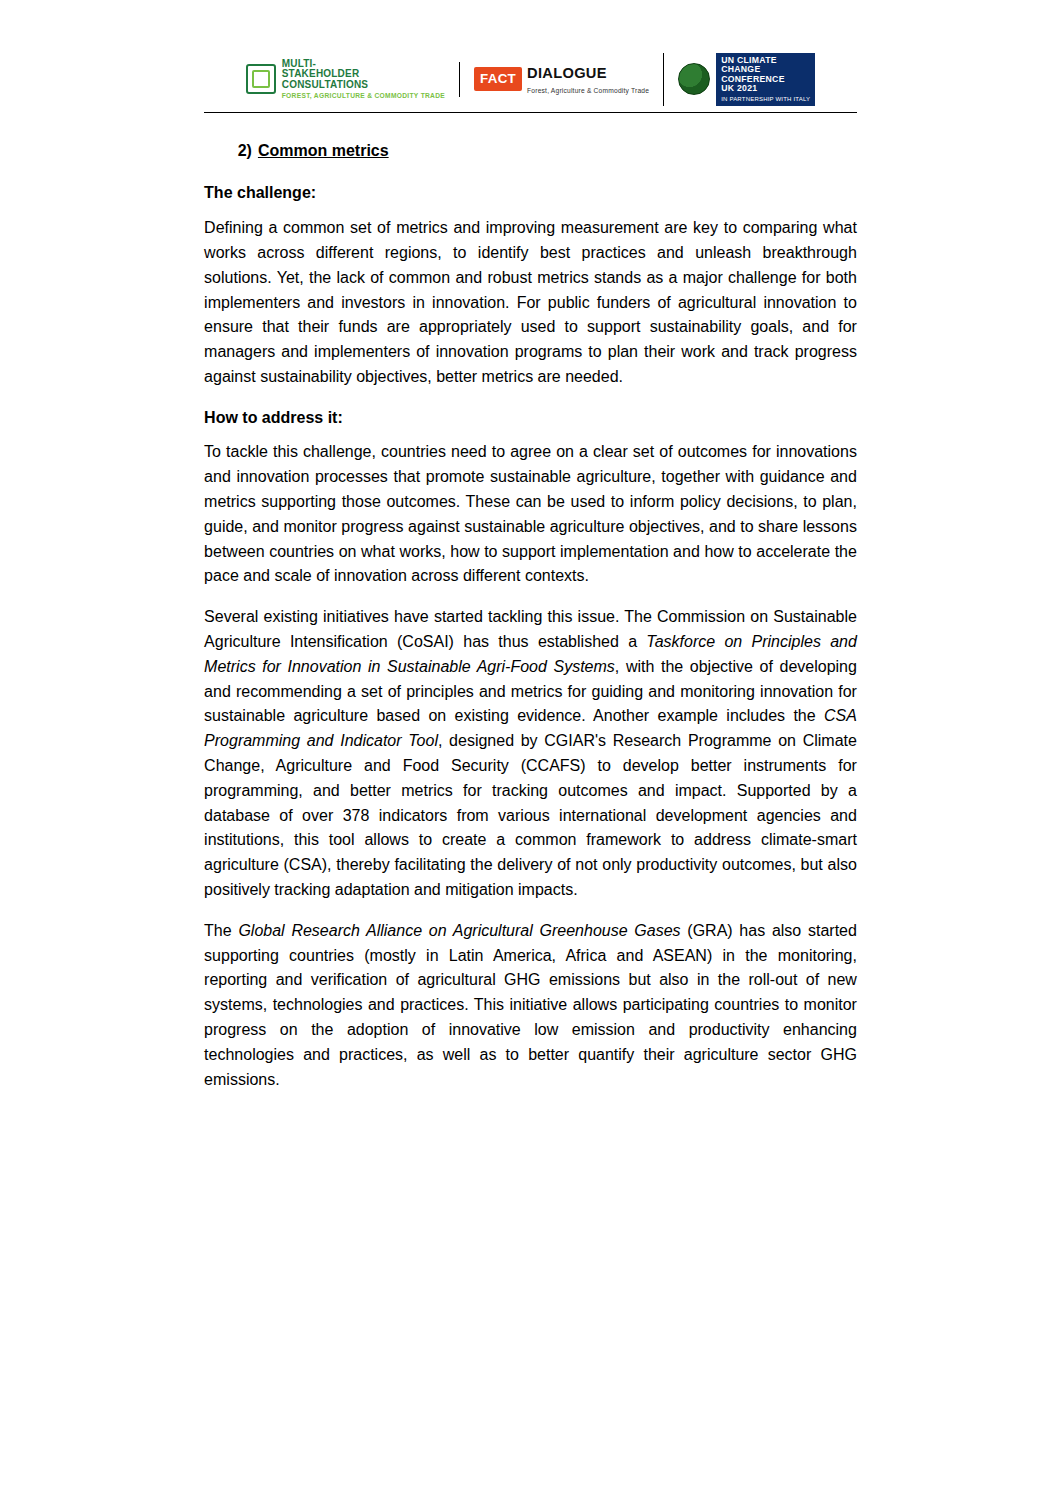MULTI-
STAKEHOLDER
CONSULTATIONS FOREST, AGRICULTURE & COMMODITY TRADE
FACT DIALOGUE Forest, Agriculture & Commodity Trade
UN CLIMATE
CHANGE
CONFERENCE
UK 2021 IN PARTNERSHIP WITH ITALY
2) Common metrics
The challenge:
Defining a common set of metrics and improving measurement are key to comparing what works across different regions, to identify best practices and unleash breakthrough solutions. Yet, the lack of common and robust metrics stands as a major challenge for both implementers and investors in innovation. For public funders of agricultural innovation to ensure that their funds are appropriately used to support sustainability goals, and for managers and implementers of innovation programs to plan their work and track progress against sustainability objectives, better metrics are needed.
How to address it:
To tackle this challenge, countries need to agree on a clear set of outcomes for innovations and innovation processes that promote sustainable agriculture, together with guidance and metrics supporting those outcomes. These can be used to inform policy decisions, to plan, guide, and monitor progress against sustainable agriculture objectives, and to share lessons between countries on what works, how to support implementation and how to accelerate the pace and scale of innovation across different contexts.
Several existing initiatives have started tackling this issue. The Commission on Sustainable Agriculture Intensification (CoSAI) has thus established a Taskforce on Principles and Metrics for Innovation in Sustainable Agri-Food Systems, with the objective of developing and recommending a set of principles and metrics for guiding and monitoring innovation for sustainable agriculture based on existing evidence. Another example includes the CSA Programming and Indicator Tool, designed by CGIAR's Research Programme on Climate Change, Agriculture and Food Security (CCAFS) to develop better instruments for programming, and better metrics for tracking outcomes and impact. Supported by a database of over 378 indicators from various international development agencies and institutions, this tool allows to create a common framework to address climate-smart agriculture (CSA), thereby facilitating the delivery of not only productivity outcomes, but also positively tracking adaptation and mitigation impacts.
The Global Research Alliance on Agricultural Greenhouse Gases (GRA) has also started supporting countries (mostly in Latin America, Africa and ASEAN) in the monitoring, reporting and verification of agricultural GHG emissions but also in the roll-out of new systems, technologies and practices. This initiative allows participating countries to monitor progress on the adoption of innovative low emission and productivity enhancing technologies and practices, as well as to better quantify their agriculture sector GHG emissions.